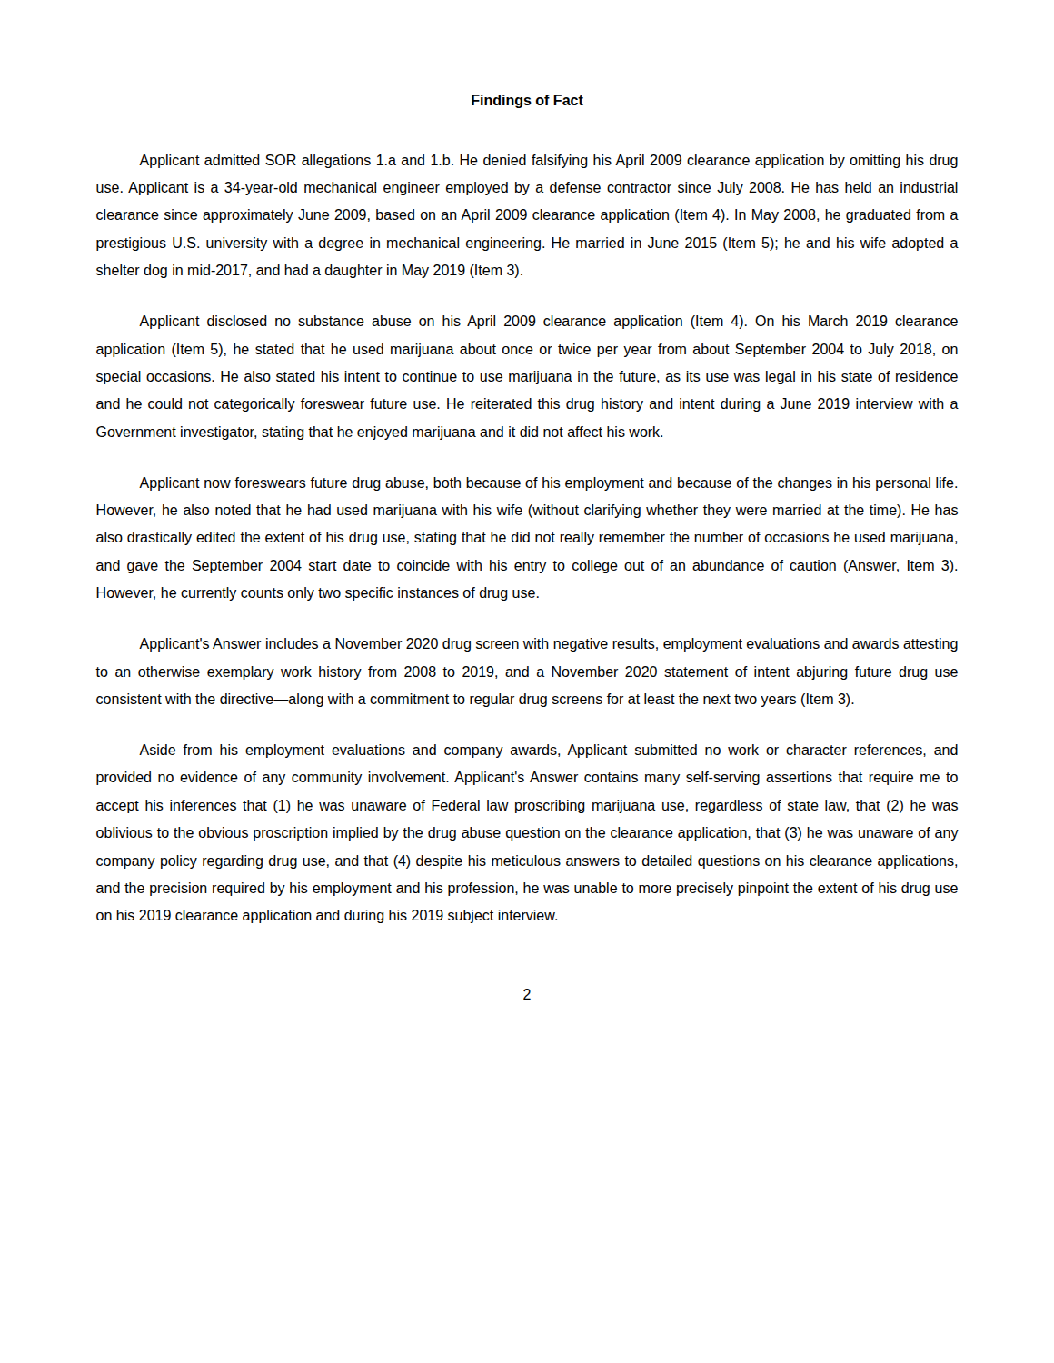Findings of Fact
Applicant admitted SOR allegations 1.a and 1.b. He denied falsifying his April 2009 clearance application by omitting his drug use. Applicant is a 34-year-old mechanical engineer employed by a defense contractor since July 2008. He has held an industrial clearance since approximately June 2009, based on an April 2009 clearance application (Item 4). In May 2008, he graduated from a prestigious U.S. university with a degree in mechanical engineering. He married in June 2015 (Item 5); he and his wife adopted a shelter dog in mid-2017, and had a daughter in May 2019 (Item 3).
Applicant disclosed no substance abuse on his April 2009 clearance application (Item 4). On his March 2019 clearance application (Item 5), he stated that he used marijuana about once or twice per year from about September 2004 to July 2018, on special occasions. He also stated his intent to continue to use marijuana in the future, as its use was legal in his state of residence and he could not categorically foreswear future use. He reiterated this drug history and intent during a June 2019 interview with a Government investigator, stating that he enjoyed marijuana and it did not affect his work.
Applicant now foreswears future drug abuse, both because of his employment and because of the changes in his personal life. However, he also noted that he had used marijuana with his wife (without clarifying whether they were married at the time). He has also drastically edited the extent of his drug use, stating that he did not really remember the number of occasions he used marijuana, and gave the September 2004 start date to coincide with his entry to college out of an abundance of caution (Answer, Item 3). However, he currently counts only two specific instances of drug use.
Applicant's Answer includes a November 2020 drug screen with negative results, employment evaluations and awards attesting to an otherwise exemplary work history from 2008 to 2019, and a November 2020 statement of intent abjuring future drug use consistent with the directive—along with a commitment to regular drug screens for at least the next two years (Item 3).
Aside from his employment evaluations and company awards, Applicant submitted no work or character references, and provided no evidence of any community involvement. Applicant's Answer contains many self-serving assertions that require me to accept his inferences that (1) he was unaware of Federal law proscribing marijuana use, regardless of state law, that (2) he was oblivious to the obvious proscription implied by the drug abuse question on the clearance application, that (3) he was unaware of any company policy regarding drug use, and that (4) despite his meticulous answers to detailed questions on his clearance applications, and the precision required by his employment and his profession, he was unable to more precisely pinpoint the extent of his drug use on his 2019 clearance application and during his 2019 subject interview.
2